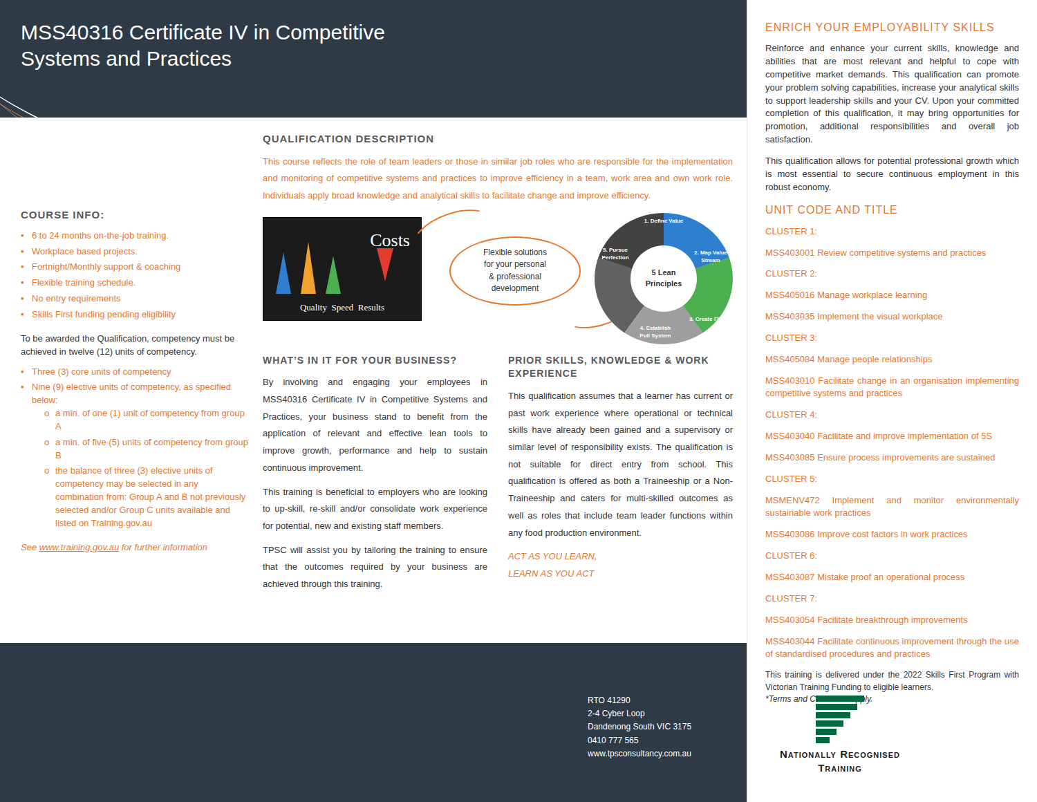MSS40316 Certificate IV in Competitive
Systems and Practices
Course Info:
6 to 24 months on-the-job training.
Workplace based projects.
Fortnight/Monthly support & coaching
Flexible training schedule.
No entry requirements
Skills First funding pending eligibility
To be awarded the Qualification, competency must be achieved in twelve (12) units of competency.
Three (3) core units of competency
Nine (9) elective units of competency, as specified below:
a min. of one (1) unit of competency from group A
a min. of five (5) units of competency from group B
the balance of three (3) elective units of competency may be selected in any combination from: Group A and B not previously selected and/or Group C units available and listed on Training.gov.au
See www.training.gov.au for further information
Qualification Description
This course reflects the role of team leaders or those in similar job roles who are responsible for the implementation and monitoring of competitive systems and practices to improve efficiency in a team, work area and own work role. Individuals apply broad knowledge and analytical skills to facilitate change and improve efficiency.
Costs
Quality Speed Results
Flexible solutions
for your personal
& professional
development
1. Define Value
2. Map Value Stream
3. Create Flow
4. Establish Pull System
5. Pursue Perfection
5 Lean
Principles
What’s in it for your business?
By involving and engaging your employees in MSS40316 Certificate IV in Competitive Systems and Practices, your business stand to benefit from the application of relevant and effective lean tools to improve growth, performance and help to sustain continuous improvement.
This training is beneficial to employers who are looking to up-skill, re-skill and/or consolidate work experience for potential, new and existing staff members.
TPSC will assist you by tailoring the training to ensure that the outcomes required by your business are achieved through this training.
Prior skills, knowledge & work experience
This qualification assumes that a learner has current or past work experience where operational or technical skills have already been gained and a supervisory or similar level of responsibility exists. The qualification is not suitable for direct entry from school. This qualification is offered as both a Traineeship or a Non-Traineeship and caters for multi-skilled outcomes as well as roles that include team leader functions within any food production environment.
ACT AS YOU LEARN,
LEARN AS YOU ACT
Enrich your employability skills
Reinforce and enhance your current skills, knowledge and abilities that are most relevant and helpful to cope with competitive market demands. This qualification can promote your problem solving capabilities, increase your analytical skills to support leadership skills and your CV. Upon your committed completion of this qualification, it may bring opportunities for promotion, additional responsibilities and overall job satisfaction.
This qualification allows for potential professional growth which is most essential to secure continuous employment in this robust economy.
Unit code and title
CLUSTER 1:
MSS403001 Review competitive systems and practices
CLUSTER 2:
MSS405016 Manage workplace learning
MSS403035 Implement the visual workplace
CLUSTER 3:
MSS405084 Manage people relationships
MSS403010 Facilitate change in an organisation implementing competitive systems and practices
CLUSTER 4:
MSS403040 Facilitate and improve implementation of 5S
MSS403085 Ensure process improvements are sustained
CLUSTER 5:
MSMENV472 Implement and monitor environmentally sustainable work practices
MSS403086 Improve cost factors in work practices
CLUSTER 6:
MSS403087 Mistake proof an operational process
CLUSTER 7:
MSS403054 Facilitate breakthrough improvements
MSS403044 Facilitate continuous improvement through the use of standardised procedures and practices
This training is delivered under the 2022 Skills First Program with Victorian Training Funding to eligible learners.
*Terms and Conditions apply.
RTO 41290
2-4 Cyber Loop
Dandenong South VIC 3175
0410 777 565
www.tpsconsultancy.com.au
Nationally Recognised
Training